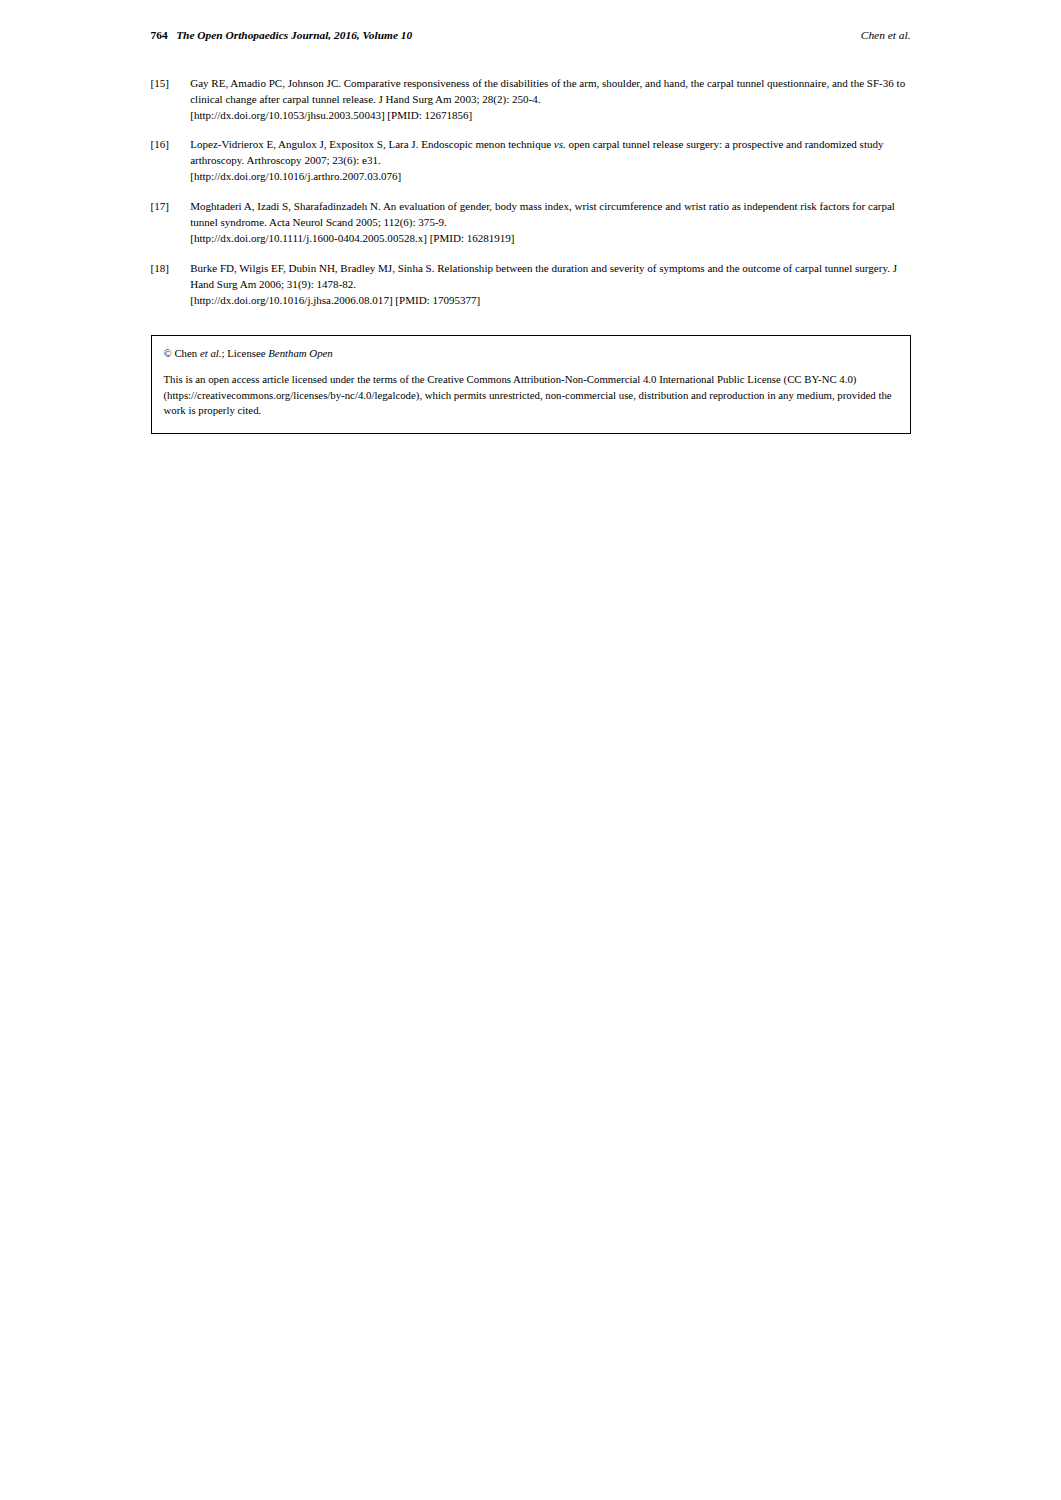764 The Open Orthopaedics Journal, 2016, Volume 10
Chen et al.
[15] Gay RE, Amadio PC, Johnson JC. Comparative responsiveness of the disabilities of the arm, shoulder, and hand, the carpal tunnel questionnaire, and the SF-36 to clinical change after carpal tunnel release. J Hand Surg Am 2003; 28(2): 250-4. [http://dx.doi.org/10.1053/jhsu.2003.50043] [PMID: 12671856]
[16] Lopez-Vidrierox E, Angulox J, Expositox S, Lara J. Endoscopic menon technique vs. open carpal tunnel release surgery: a prospective and randomized study arthroscopy. Arthroscopy 2007; 23(6): e31. [http://dx.doi.org/10.1016/j.arthro.2007.03.076]
[17] Moghtaderi A, Izadi S, Sharafadinzadeh N. An evaluation of gender, body mass index, wrist circumference and wrist ratio as independent risk factors for carpal tunnel syndrome. Acta Neurol Scand 2005; 112(6): 375-9. [http://dx.doi.org/10.1111/j.1600-0404.2005.00528.x] [PMID: 16281919]
[18] Burke FD, Wilgis EF, Dubin NH, Bradley MJ, Sinha S. Relationship between the duration and severity of symptoms and the outcome of carpal tunnel surgery. J Hand Surg Am 2006; 31(9): 1478-82. [http://dx.doi.org/10.1016/j.jhsa.2006.08.017] [PMID: 17095377]
© Chen et al.; Licensee Bentham Open
This is an open access article licensed under the terms of the Creative Commons Attribution-Non-Commercial 4.0 International Public License (CC BY-NC 4.0) (https://creativecommons.org/licenses/by-nc/4.0/legalcode), which permits unrestricted, non-commercial use, distribution and reproduction in any medium, provided the work is properly cited.